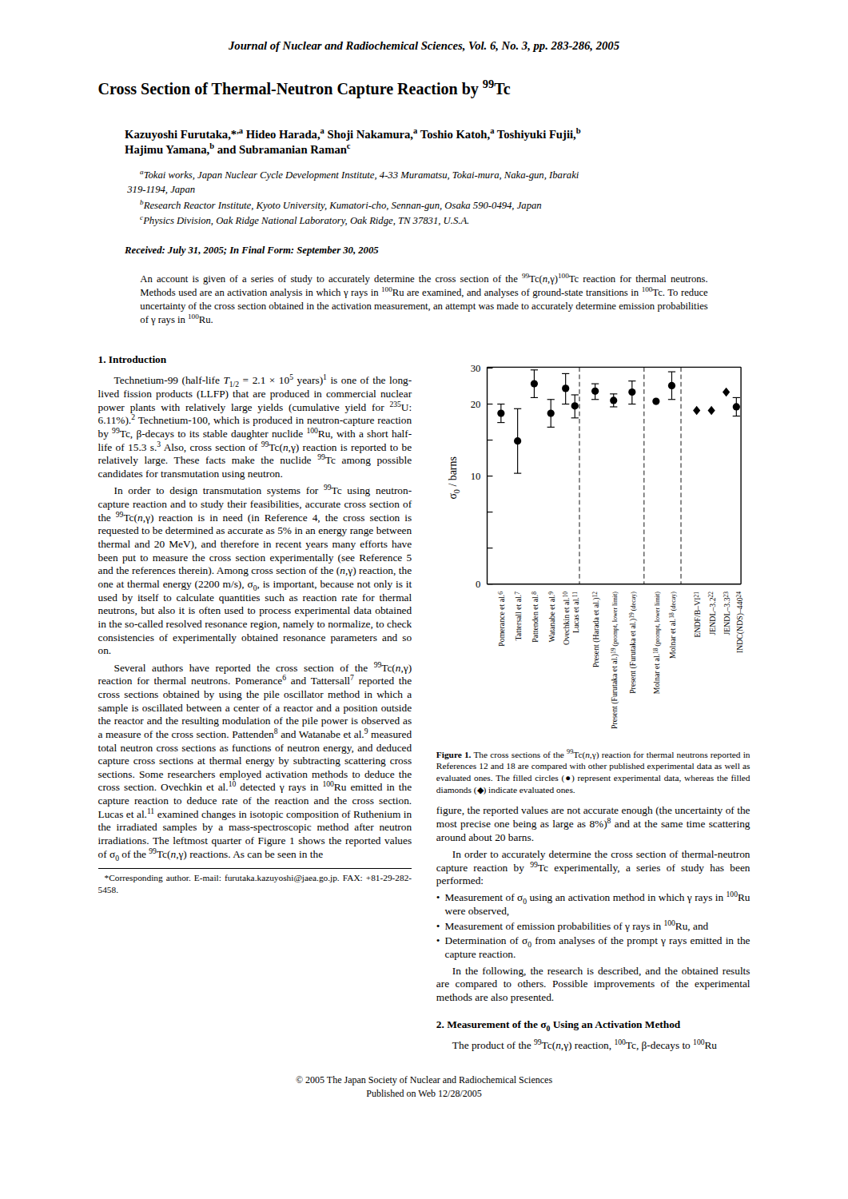Journal of Nuclear and Radiochemical Sciences, Vol. 6, No. 3, pp. 283-286, 2005
Cross Section of Thermal-Neutron Capture Reaction by 99Tc
Kazuyoshi Furutaka,*,a Hideo Harada,a Shoji Nakamura,a Toshio Katoh,a Toshiyuki Fujii,b
Hajimu Yamana,b and Subramanian Ramanc
aTokai works, Japan Nuclear Cycle Development Institute, 4-33 Muramatsu, Tokai-mura, Naka-gun, Ibaraki
319-1194, Japan
bResearch Reactor Institute, Kyoto University, Kumatori-cho, Sennan-gun, Osaka 590-0494, Japan
cPhysics Division, Oak Ridge National Laboratory, Oak Ridge, TN 37831, U.S.A.
Received: July 31, 2005; In Final Form: September 30, 2005
An account is given of a series of study to accurately determine the cross section of the 99Tc(n,γ)100Tc reaction for thermal neutrons. Methods used are an activation analysis in which γ rays in 100Ru are examined, and analyses of ground-state transitions in 100Tc. To reduce uncertainty of the cross section obtained in the activation measurement, an attempt was made to accurately determine emission probabilities of γ rays in 100Ru.
1. Introduction
Technetium-99 (half-life T1/2 = 2.1 × 105 years)1 is one of the long-lived fission products (LLFP) that are produced in commercial nuclear power plants with relatively large yields (cumulative yield for 235U: 6.11%).2 Technetium-100, which is produced in neutron-capture reaction by 99Tc, β-decays to its stable daughter nuclide 100Ru, with a short half-life of 15.3 s.3 Also, cross section of 99Tc(n,γ) reaction is reported to be relatively large. These facts make the nuclide 99Tc among possible candidates for transmutation using neutron.
In order to design transmutation systems for 99Tc using neutron-capture reaction and to study their feasibilities, accurate cross section of the 99Tc(n,γ) reaction is in need (in Reference 4, the cross section is requested to be determined as accurate as 5% in an energy range between thermal and 20 MeV), and therefore in recent years many efforts have been put to measure the cross section experimentally (see Reference 5 and the references therein). Among cross section of the (n,γ) reaction, the one at thermal energy (2200 m/s), σ0, is important, because not only is it used by itself to calculate quantities such as reaction rate for thermal neutrons, but also it is often used to process experimental data obtained in the so-called resolved resonance region, namely to normalize, to check consistencies of experimentally obtained resonance parameters and so on.
Several authors have reported the cross section of the 99Tc(n,γ) reaction for thermal neutrons. Pomerance6 and Tattersall7 reported the cross sections obtained by using the pile oscillator method in which a sample is oscillated between a center of a reactor and a position outside the reactor and the resulting modulation of the pile power is observed as a measure of the cross section. Pattenden8 and Watanabe et al.9 measured total neutron cross sections as functions of neutron energy, and deduced capture cross sections at thermal energy by subtracting scattering cross sections. Some researchers employed activation methods to deduce the cross section. Ovechkin et al.10 detected γ rays in 100Ru emitted in the capture reaction to deduce rate of the reaction and the cross section. Lucas et al.11 examined changes in isotopic composition of Ruthenium in the irradiated samples by a mass-spectroscopic method after neutron irradiations. The leftmost quarter of Figure 1 shows the reported values of σ0 of the 99Tc(n,γ) reactions. As can be seen in the
*Corresponding author. E-mail: furutaka.kazuyoshi@jaea.go.jp. FAX: +81-29-282-5458.
0 10 20 30 σ0 / barns Pomerance et al.6 Tattersall et al.7 Pattenden et al.8 Watanabe et al.9 Ovechkin et al.10 Lucas et al.11 Present (Harada et al.)12 Present (Furutaka et al.)19 (prompt, lower limit) Present (Furutaka et al.)19 (decay) Molnar et al.18 (prompt, lower limit) Molnar et al.18 (decay) ENDF/B–VI21 JENDL–3.222 JENDL–3.323 INDC(NDS)–44024
Figure 1. The cross sections of the 99Tc(n,γ) reaction for thermal neutrons reported in References 12 and 18 are compared with other published experimental data as well as evaluated ones. The filled circles (●) represent experimental data, whereas the filled diamonds (◆) indicate evaluated ones.
figure, the reported values are not accurate enough (the uncertainty of the most precise one being as large as 8%)8 and at the same time scattering around about 20 barns.
In order to accurately determine the cross section of thermal-neutron capture reaction by 99Tc experimentally, a series of study has been performed:
Measurement of σ0 using an activation method in which γ rays in 100Ru were observed,
Measurement of emission probabilities of γ rays in 100Ru, and
Determination of σ0 from analyses of the prompt γ rays emitted in the capture reaction.
In the following, the research is described, and the obtained results are compared to others. Possible improvements of the experimental methods are also presented.
2. Measurement of the σ0 Using an Activation Method
The product of the 99Tc(n,γ) reaction, 100Tc, β-decays to 100Ru
© 2005 The Japan Society of Nuclear and Radiochemical Sciences
Published on Web 12/28/2005